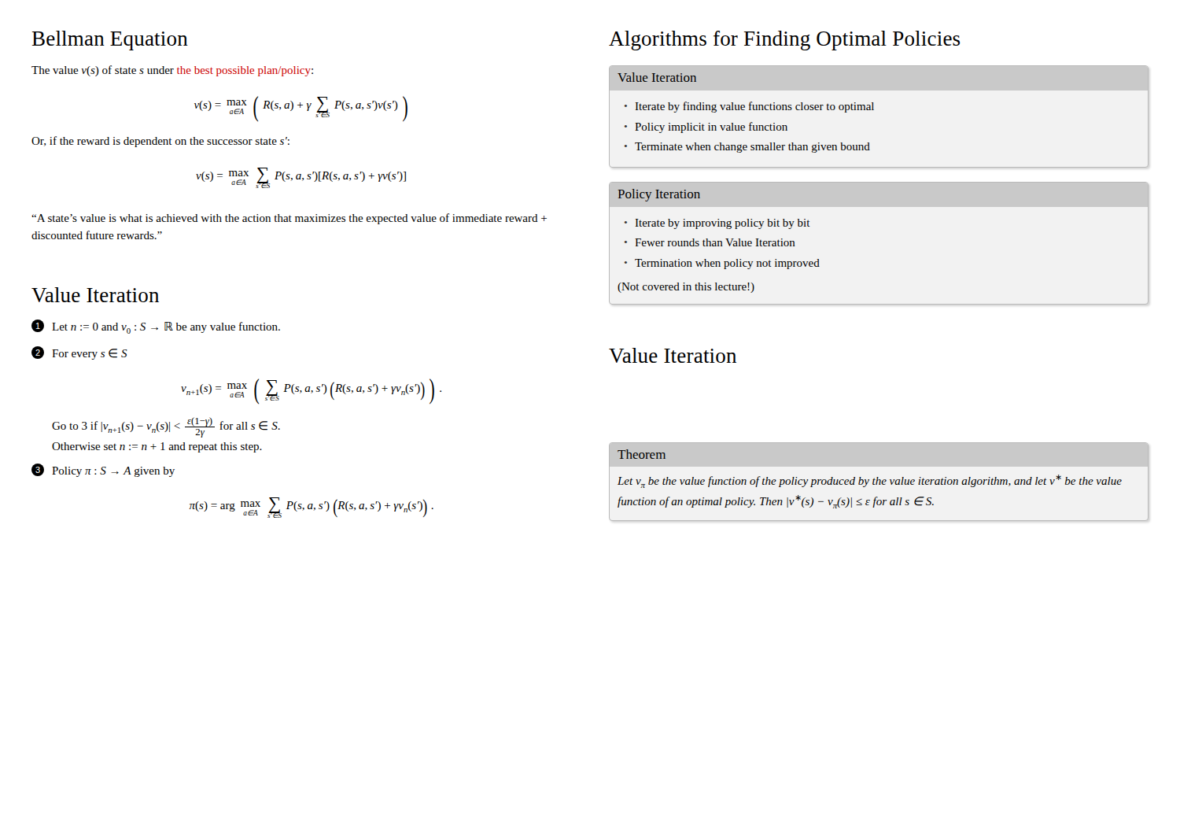Bellman Equation
The value v(s) of state s under the best possible plan/policy:
v(s) = max a∈A ( R(s, a) + γ ∑s′∈S P(s, a, s′)v(s′) )
Or, if the reward is dependent on the successor state s′:
v(s) = max a∈A ∑s′∈S P(s, a, s′)[R(s, a, s′) + γv(s′)]
“A state’s value is what is achieved with the action that maximizes the expected value of immediate reward + discounted future rewards.”
Value Iteration
Let n := 0 and v0 : S → ℝ be any value function.
For every s ∈ S
vn+1(s) = max a∈A ( ∑s′∈S P(s, a, s′) (R(s, a, s′) + γvn(s′)) ) .
Go to 3 if |vn+1(s) − vn(s)| < ε(1−γ) 2γ for all s ∈ S.
Otherwise set n := n + 1 and repeat this step.
Policy π : S → A given by
π(s) = arg max a∈A ∑s′∈S P(s, a, s′) (R(s, a, s′) + γvn(s′)) .
Algorithms for Finding Optimal Policies
Value Iteration
Iterate by finding value functions closer to optimal
Policy implicit in value function
Terminate when change smaller than given bound
Policy Iteration
Iterate by improving policy bit by bit
Fewer rounds than Value Iteration
Termination when policy not improved
(Not covered in this lecture!)
Value Iteration
Theorem
Let vπ be the value function of the policy produced by the value iteration algorithm, and let v∗ be the value function of an optimal policy. Then |v∗(s) − vπ(s)| ≤ ε for all s ∈ S.